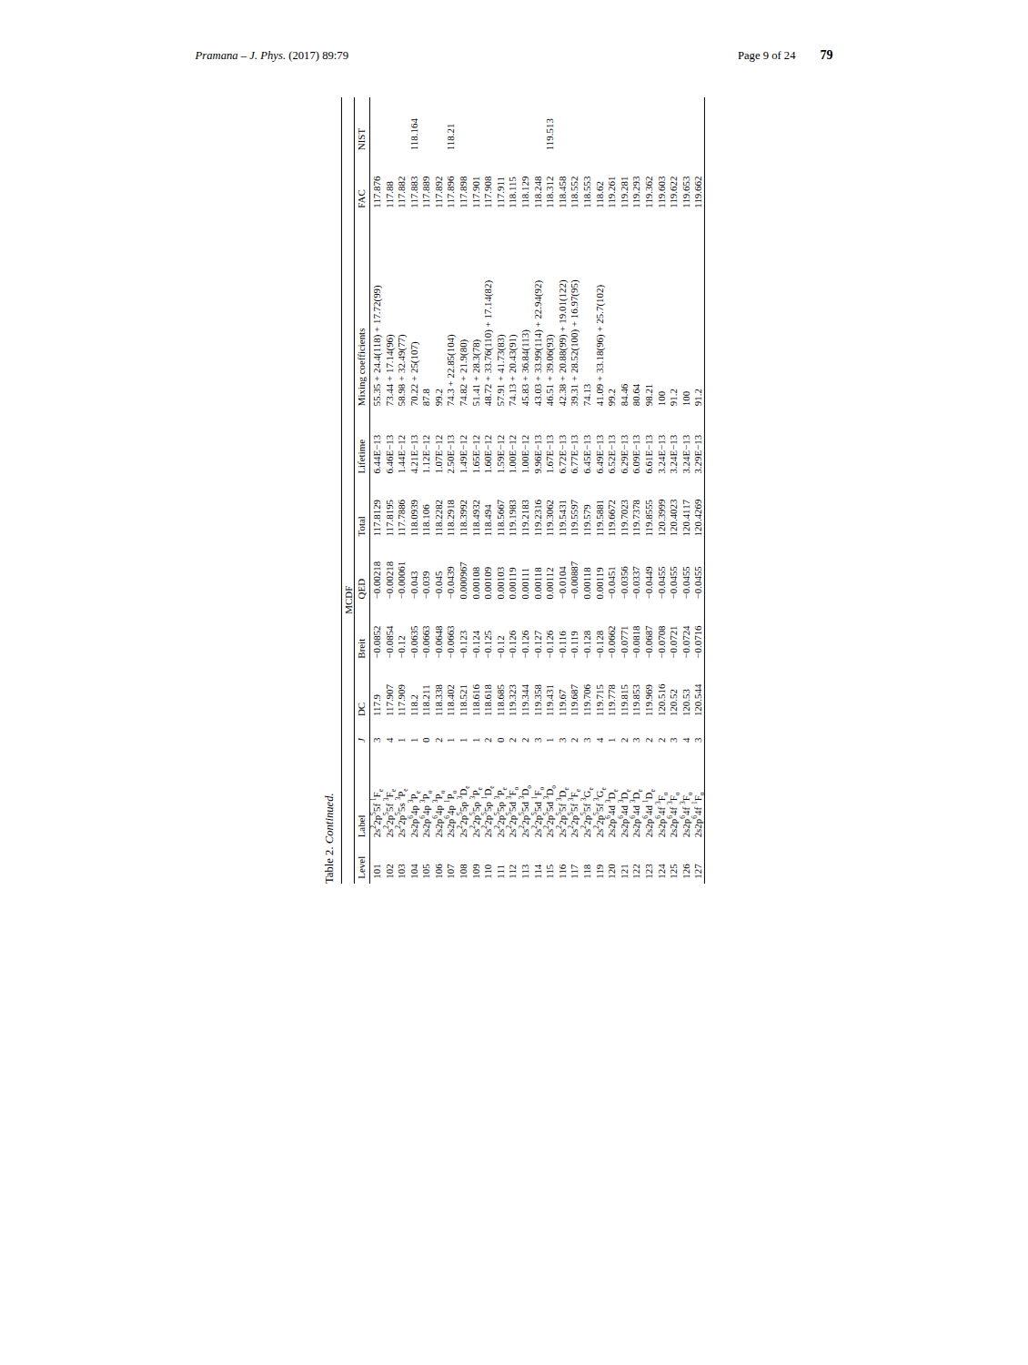Pramana – J. Phys. (2017) 89:79 Page 9 of 24 79
Table 2. Continued.
| | | | MCDF | | | | |
| --- | --- | --- | --- | --- | --- | --- | --- |
| Level | Label | J | DC | Breit | QED | Total | Lifetime | Mixing coefficients | FAC | NIST |
| 101 | 2s 2 2p 5 5f 1 F e | 3 | 117.9 | −0.0852 | −0.00218 | 117.8129 | 6.44E−13 | 55.35 + 24.4(118) + 17.72(99) | 117.876 | |
| 102 | 2s 2 2p 5 5f 3 F e | 4 | 117.907 | −0.0854 | −0.00218 | 117.8195 | 6.46E−13 | 73.44 + 17.14(96) | 117.88 | |
| 103 | 2s 2 2p 5 5s 3 P e | 1 | 117.909 | −0.12 | −0.00061 | 117.7886 | 1.44E−12 | 58.98 + 32.49(77) | 117.882 | |
| 104 | 2s2p 6 4p 3 P e | 1 | 118.2 | −0.0635 | −0.043 | 118.0939 | 4.21E−13 | 70.22 + 25(107) | 117.883 | 118.164 |
| 105 | 2s2p 6 4p 3 P o | 0 | 118.211 | −0.0663 | −0.039 | 118.106 | 1.12E−12 | 87.8 | 117.889 | |
| 106 | 2s2p 6 4p 3 P o | 2 | 118.338 | −0.0648 | −0.045 | 118.2282 | 1.07E−12 | 99.2 | 117.892 | |
| 107 | 2s2p 6 4p 1 P o | 1 | 118.402 | −0.0663 | −0.0439 | 118.2918 | 2.50E−13 | 74.3 + 22.85(104) | 117.896 | 118.21 |
| 108 | 2s 2 2p 5 5p 3 D e | 1 | 118.521 | −0.123 | 0.000967 | 118.3992 | 1.49E−12 | 74.82 + 21.9(80) | 117.898 | |
| 109 | 2s 2 2p 5 5p 3 P e | 1 | 118.616 | −0.124 | 0.00108 | 118.4932 | 1.65E−12 | 51.41 + 28.3(78) | 117.901 | |
| 110 | 2s 2 2p 5 5p 1 D e | 2 | 118.618 | −0.125 | 0.00109 | 118.494 | 1.60E−12 | 48.72 + 33.76(110) + 17.14(82) | 117.908 | |
| 111 | 2s 2 2p 5 5p 3 P e | 0 | 118.685 | −0.12 | 0.00103 | 118.5667 | 1.59E−12 | 57.91 + 41.73(83) | 117.911 | |
| 112 | 2s 2 2p 5 5d 3 F o | 2 | 119.323 | −0.126 | 0.00119 | 119.1983 | 1.00E−12 | 74.13 + 20.43(91) | 118.115 | |
| 113 | 2s 2 2p 5 5d 3 D o | 2 | 119.344 | −0.126 | 0.00111 | 119.2183 | 1.00E−12 | 45.83 + 36.84(113) | 118.129 | |
| 114 | 2s 2 2p 5 5d 1 F o | 3 | 119.358 | −0.127 | 0.00118 | 119.2316 | 9.96E−13 | 43.03 + 33.99(114) + 22.94(92) | 118.248 | |
| 115 | 2s 2 2p 5 5d 3 D o | 1 | 119.431 | −0.126 | 0.00112 | 119.3062 | 1.67E−13 | 46.51 + 39.06(93) | 118.312 | 119.513 |
| 116 | 2s 2 2p 5 5f 3 D e | 3 | 119.67 | −0.116 | −0.0104 | 119.5431 | 6.72E−13 | 42.38 + 20.88(99) + 19.01(122) | 118.458 | |
| 117 | 2s 2 2p 5 5f 3 F e | 2 | 119.687 | −0.119 | −0.00887 | 119.5597 | 6.77E−13 | 39.31 + 28.52(100) + 16.97(95) | 118.552 | |
| 118 | 2s 2 2p 5 5f 3 G e | 3 | 119.706 | −0.128 | 0.00118 | 119.579 | 6.45E−13 | 74.13 | 118.553 | |
| 119 | 2s 2 2p 5 5f 3 G e | 4 | 119.715 | −0.128 | 0.00119 | 119.5881 | 6.49E−13 | 41.09 + 33.18(96) + 25.7(102) | 118.62 | |
| 120 | 2s2p 6 4d 3 D e | 1 | 119.778 | −0.0662 | −0.0451 | 119.6672 | 6.52E−13 | 99.2 | 119.261 | |
| 121 | 2s2p 6 4d 3 D e | 2 | 119.815 | −0.0771 | −0.0356 | 119.7023 | 6.29E−13 | 84.46 | 119.281 | |
| 122 | 2s2p 6 4d 3 D e | 3 | 119.853 | −0.0818 | −0.0337 | 119.7378 | 6.09E−13 | 80.64 | 119.293 | |
| 123 | 2s2p 6 4d 1 D e | 2 | 119.969 | −0.0687 | −0.0449 | 119.8555 | 6.61E−13 | 98.21 | 119.362 | |
| 124 | 2s2p 6 4f 3 F o | 2 | 120.516 | −0.0708 | −0.0455 | 120.3999 | 3.24E−13 | 100 | 119.603 | |
| 125 | 2s2p 6 4f 3 F o | 3 | 120.52 | −0.0721 | −0.0455 | 120.4023 | 3.24E−13 | 91.2 | 119.622 | |
| 126 | 2s2p 6 4f 3 F o | 4 | 120.53 | −0.0724 | −0.0455 | 120.4117 | 3.24E−13 | 100 | 119.653 | |
| 127 | 2s2p 6 4f 1 F o | 3 | 120.544 | −0.0716 | −0.0455 | 120.4269 | 3.29E−13 | 91.2 | 119.662 | |